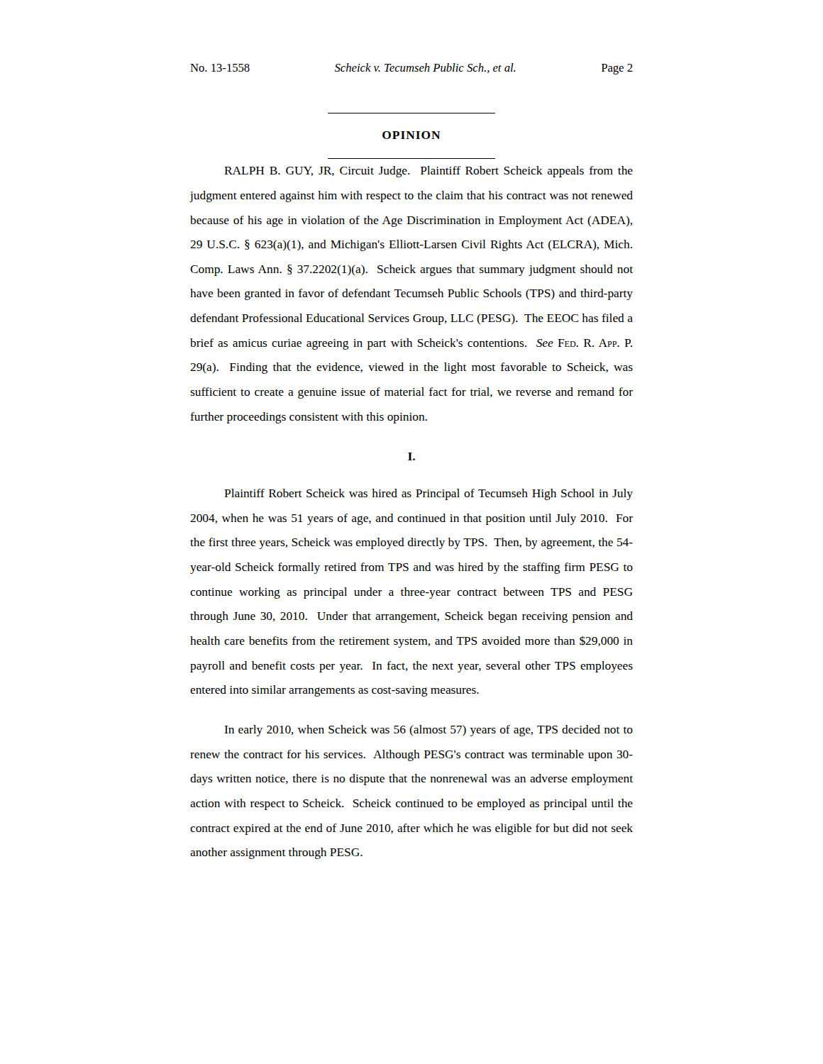No. 13-1558
Scheick v. Tecumseh Public Sch., et al.
Page 2
OPINION
RALPH B. GUY, JR, Circuit Judge. Plaintiff Robert Scheick appeals from the judgment entered against him with respect to the claim that his contract was not renewed because of his age in violation of the Age Discrimination in Employment Act (ADEA), 29 U.S.C. § 623(a)(1), and Michigan's Elliott-Larsen Civil Rights Act (ELCRA), Mich. Comp. Laws Ann. § 37.2202(1)(a). Scheick argues that summary judgment should not have been granted in favor of defendant Tecumseh Public Schools (TPS) and third-party defendant Professional Educational Services Group, LLC (PESG). The EEOC has filed a brief as amicus curiae agreeing in part with Scheick's contentions. See Fed. R. App. P. 29(a). Finding that the evidence, viewed in the light most favorable to Scheick, was sufficient to create a genuine issue of material fact for trial, we reverse and remand for further proceedings consistent with this opinion.
I.
Plaintiff Robert Scheick was hired as Principal of Tecumseh High School in July 2004, when he was 51 years of age, and continued in that position until July 2010. For the first three years, Scheick was employed directly by TPS. Then, by agreement, the 54-year-old Scheick formally retired from TPS and was hired by the staffing firm PESG to continue working as principal under a three-year contract between TPS and PESG through June 30, 2010. Under that arrangement, Scheick began receiving pension and health care benefits from the retirement system, and TPS avoided more than $29,000 in payroll and benefit costs per year. In fact, the next year, several other TPS employees entered into similar arrangements as cost-saving measures.
In early 2010, when Scheick was 56 (almost 57) years of age, TPS decided not to renew the contract for his services. Although PESG's contract was terminable upon 30-days written notice, there is no dispute that the nonrenewal was an adverse employment action with respect to Scheick. Scheick continued to be employed as principal until the contract expired at the end of June 2010, after which he was eligible for but did not seek another assignment through PESG.